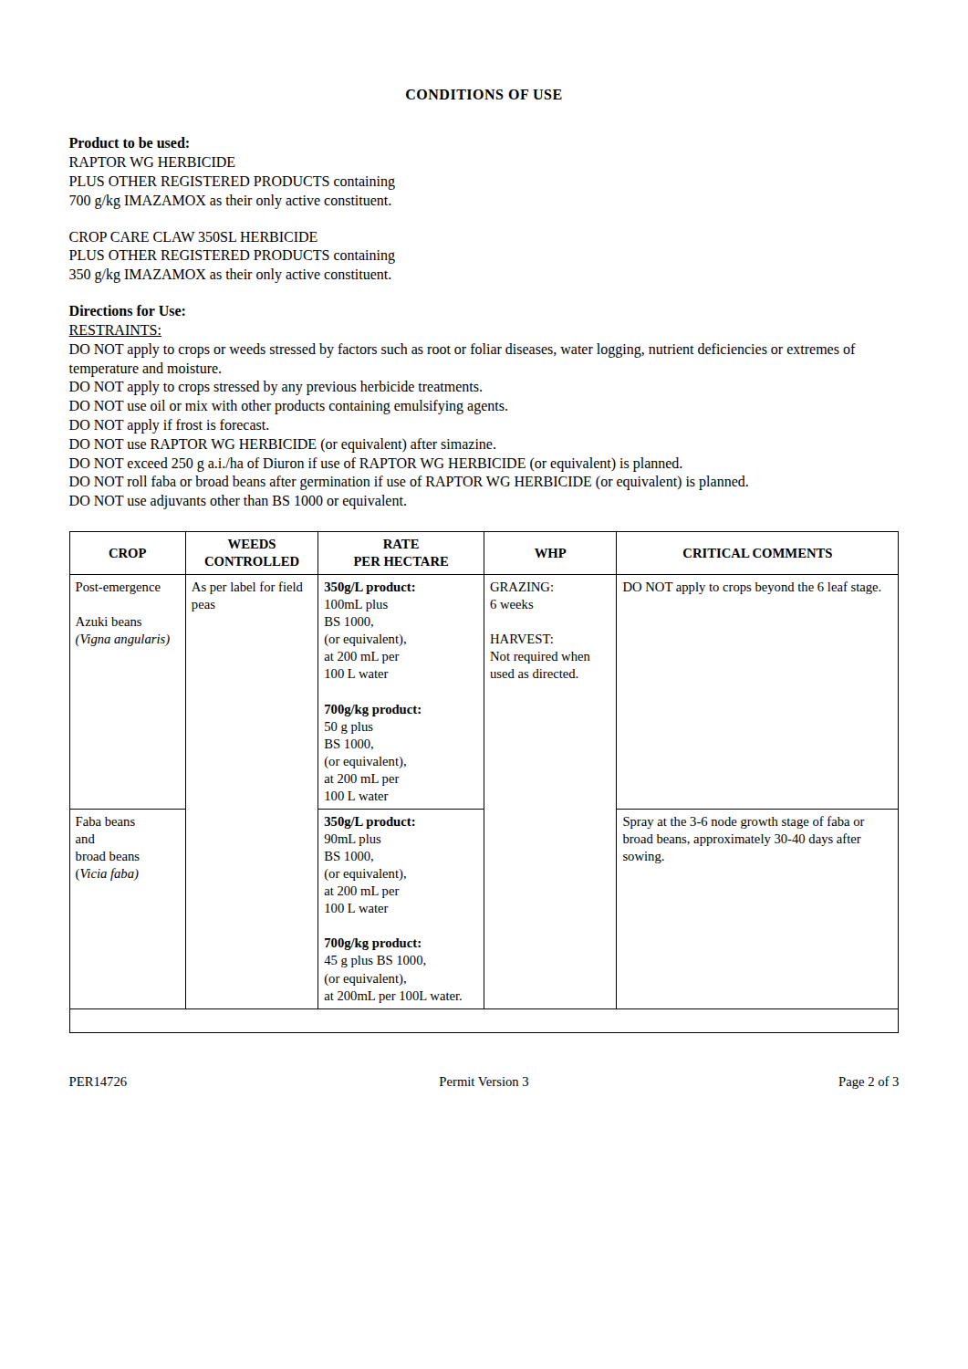CONDITIONS OF USE
Product to be used:
RAPTOR WG HERBICIDE
PLUS OTHER REGISTERED PRODUCTS containing
700 g/kg IMAZAMOX as their only active constituent.
CROP CARE CLAW 350SL HERBICIDE
PLUS OTHER REGISTERED PRODUCTS containing
350 g/kg IMAZAMOX as their only active constituent.
Directions for Use:
RESTRAINTS:
DO NOT apply to crops or weeds stressed by factors such as root or foliar diseases, water logging, nutrient deficiencies or extremes of temperature and moisture.
DO NOT apply to crops stressed by any previous herbicide treatments.
DO NOT use oil or mix with other products containing emulsifying agents.
DO NOT apply if frost is forecast.
DO NOT use RAPTOR WG HERBICIDE (or equivalent) after simazine.
DO NOT exceed 250 g a.i./ha of Diuron if use of RAPTOR WG HERBICIDE (or equivalent) is planned.
DO NOT roll faba or broad beans after germination if use of RAPTOR WG HERBICIDE (or equivalent) is planned.
DO NOT use adjuvants other than BS 1000 or equivalent.
| CROP | WEEDS CONTROLLED | RATE PER HECTARE | WHP | CRITICAL COMMENTS |
| --- | --- | --- | --- | --- |
| Post-emergence Azuki beans (Vigna angularis) | As per label for field peas | 350g/L product: 100mL plus BS 1000, (or equivalent), at 200 mL per 100 L water 700g/kg product: 50 g plus BS 1000, (or equivalent), at 200 mL per 100 L water | GRAZING: 6 weeks HARVEST: Not required when used as directed. | DO NOT apply to crops beyond the 6 leaf stage. |
| Faba beans and broad beans ( Vicia faba) | 350g/L product: 90mL plus BS 1000, (or equivalent), at 200 mL per 100 L water 700g/kg product: 45 g plus BS 1000, (or equivalent), at 200mL per 100L water. | Spray at the 3-6 node growth stage of faba or broad beans, approximately 30-40 days after sowing. |
PER14726 Permit Version 3 Page 2 of 3